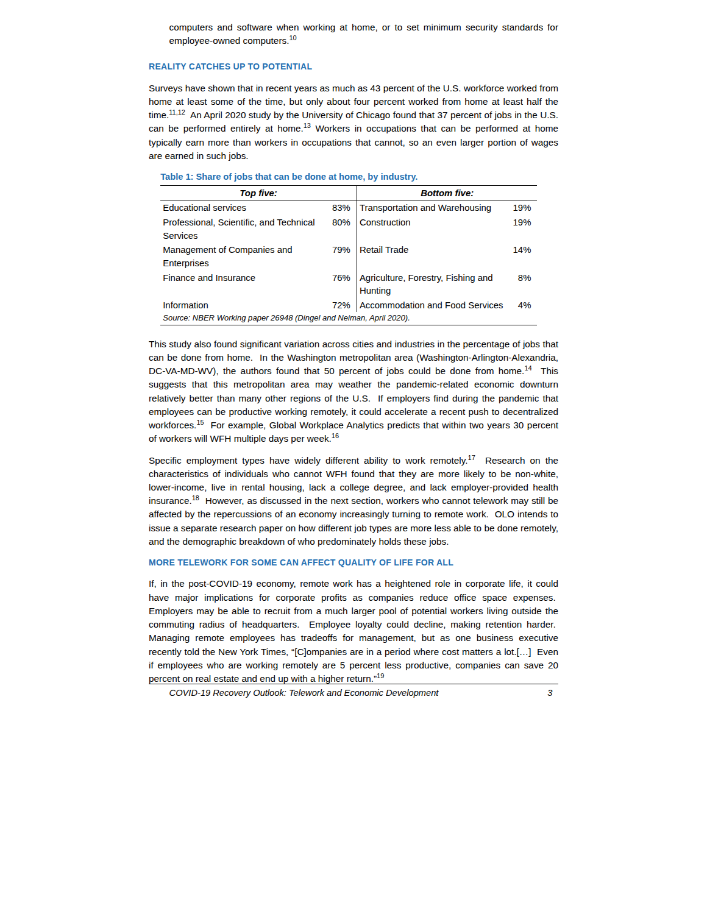computers and software when working at home, or to set minimum security standards for employee-owned computers.10
Reality Catches Up to Potential
Surveys have shown that in recent years as much as 43 percent of the U.S. workforce worked from home at least some of the time, but only about four percent worked from home at least half the time.11,12 An April 2020 study by the University of Chicago found that 37 percent of jobs in the U.S. can be performed entirely at home.13 Workers in occupations that can be performed at home typically earn more than workers in occupations that cannot, so an even larger portion of wages are earned in such jobs.
Table 1: Share of jobs that can be done at home, by industry.
| Top five: | Bottom five: |
| --- | --- |
| Educational services | 83% | Transportation and Warehousing | 19% |
| Professional, Scientific, and Technical Services | 80% | Construction | 19% |
| Management of Companies and Enterprises | 79% | Retail Trade | 14% |
| Finance and Insurance | 76% | Agriculture, Forestry, Fishing and Hunting | 8% |
| Information | 72% | Accommodation and Food Services | 4% |
| Source: NBER Working paper 26948 (Dingel and Neiman, April 2020). |
This study also found significant variation across cities and industries in the percentage of jobs that can be done from home. In the Washington metropolitan area (Washington-Arlington-Alexandria, DC-VA-MD-WV), the authors found that 50 percent of jobs could be done from home.14 This suggests that this metropolitan area may weather the pandemic-related economic downturn relatively better than many other regions of the U.S. If employers find during the pandemic that employees can be productive working remotely, it could accelerate a recent push to decentralized workforces.15 For example, Global Workplace Analytics predicts that within two years 30 percent of workers will WFH multiple days per week.16
Specific employment types have widely different ability to work remotely.17 Research on the characteristics of individuals who cannot WFH found that they are more likely to be non-white, lower-income, live in rental housing, lack a college degree, and lack employer-provided health insurance.18 However, as discussed in the next section, workers who cannot telework may still be affected by the repercussions of an economy increasingly turning to remote work. OLO intends to issue a separate research paper on how different job types are more less able to be done remotely, and the demographic breakdown of who predominately holds these jobs.
More Telework for Some Can Affect Quality of Life for All
If, in the post-COVID-19 economy, remote work has a heightened role in corporate life, it could have major implications for corporate profits as companies reduce office space expenses. Employers may be able to recruit from a much larger pool of potential workers living outside the commuting radius of headquarters. Employee loyalty could decline, making retention harder. Managing remote employees has tradeoffs for management, but as one business executive recently told the New York Times, “[C]ompanies are in a period where cost matters a lot.[…] Even if employees who are working remotely are 5 percent less productive, companies can save 20 percent on real estate and end up with a higher return.”19
COVID-19 Recovery Outlook: Telework and Economic Development 3